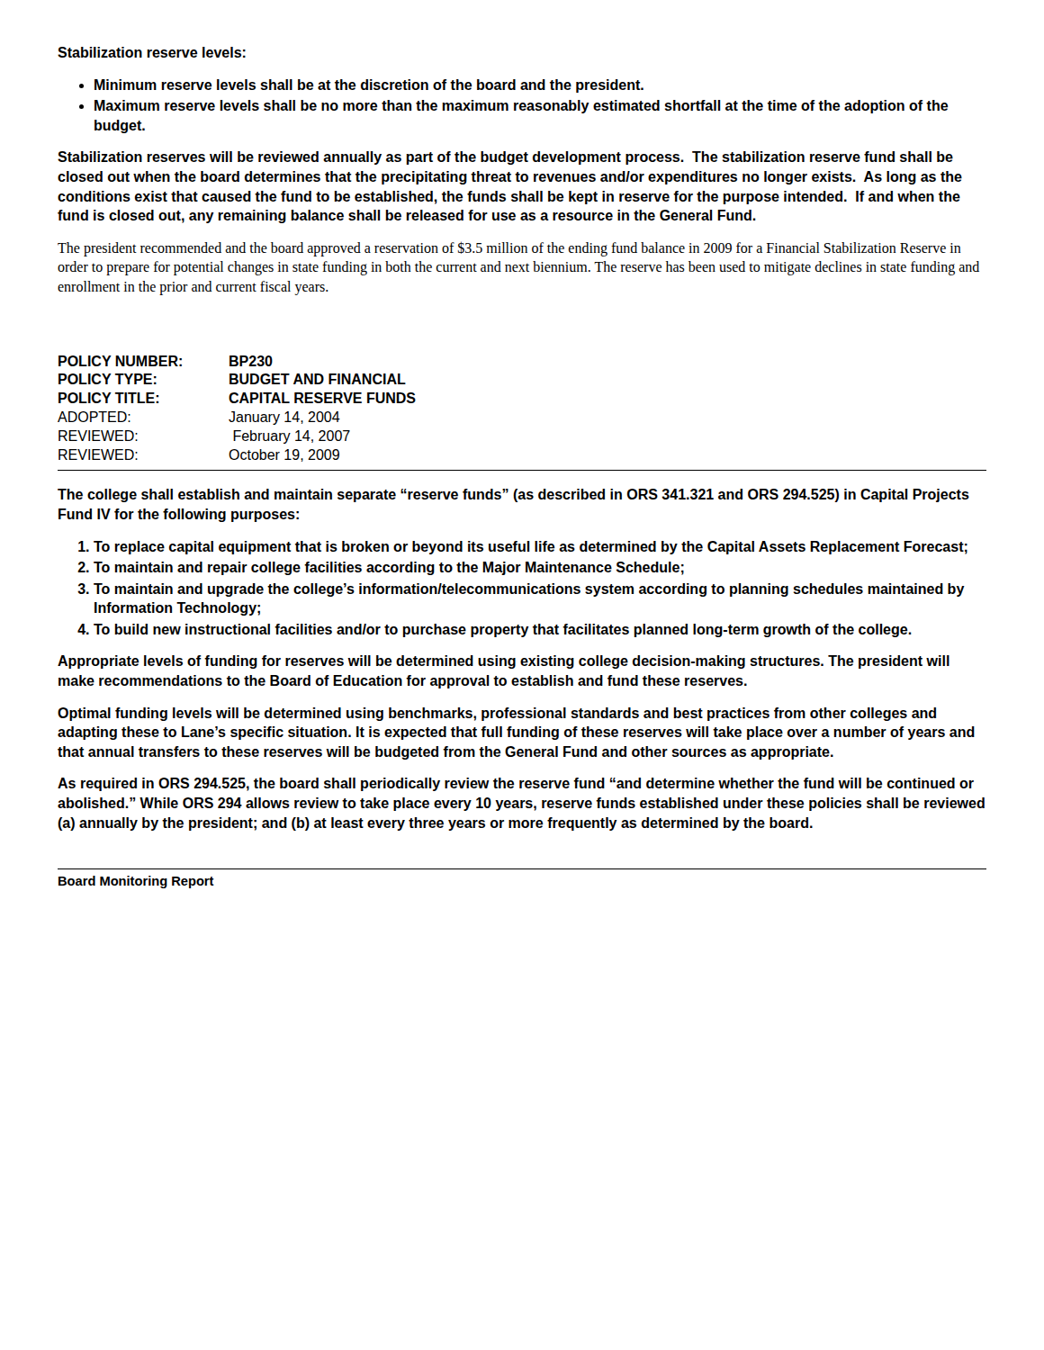Stabilization reserve levels:
Minimum reserve levels shall be at the discretion of the board and the president.
Maximum reserve levels shall be no more than the maximum reasonably estimated shortfall at the time of the adoption of the budget.
Stabilization reserves will be reviewed annually as part of the budget development process. The stabilization reserve fund shall be closed out when the board determines that the precipitating threat to revenues and/or expenditures no longer exists. As long as the conditions exist that caused the fund to be established, the funds shall be kept in reserve for the purpose intended. If and when the fund is closed out, any remaining balance shall be released for use as a resource in the General Fund.
The president recommended and the board approved a reservation of $3.5 million of the ending fund balance in 2009 for a Financial Stabilization Reserve in order to prepare for potential changes in state funding in both the current and next biennium. The reserve has been used to mitigate declines in state funding and enrollment in the prior and current fiscal years.
POLICY NUMBER: BP230
POLICY TYPE: BUDGET AND FINANCIAL
POLICY TITLE: CAPITAL RESERVE FUNDS
ADOPTED: January 14, 2004
REVIEWED: February 14, 2007
REVIEWED: October 19, 2009
The college shall establish and maintain separate “reserve funds” (as described in ORS 341.321 and ORS 294.525) in Capital Projects Fund IV for the following purposes:
To replace capital equipment that is broken or beyond its useful life as determined by the Capital Assets Replacement Forecast;
To maintain and repair college facilities according to the Major Maintenance Schedule;
To maintain and upgrade the college’s information/telecommunications system according to planning schedules maintained by Information Technology;
To build new instructional facilities and/or to purchase property that facilitates planned long-term growth of the college.
Appropriate levels of funding for reserves will be determined using existing college decision-making structures. The president will make recommendations to the Board of Education for approval to establish and fund these reserves.
Optimal funding levels will be determined using benchmarks, professional standards and best practices from other colleges and adapting these to Lane’s specific situation. It is expected that full funding of these reserves will take place over a number of years and that annual transfers to these reserves will be budgeted from the General Fund and other sources as appropriate.
As required in ORS 294.525, the board shall periodically review the reserve fund “and determine whether the fund will be continued or abolished.” While ORS 294 allows review to take place every 10 years, reserve funds established under these policies shall be reviewed (a) annually by the president; and (b) at least every three years or more frequently as determined by the board.
Board Monitoring Report